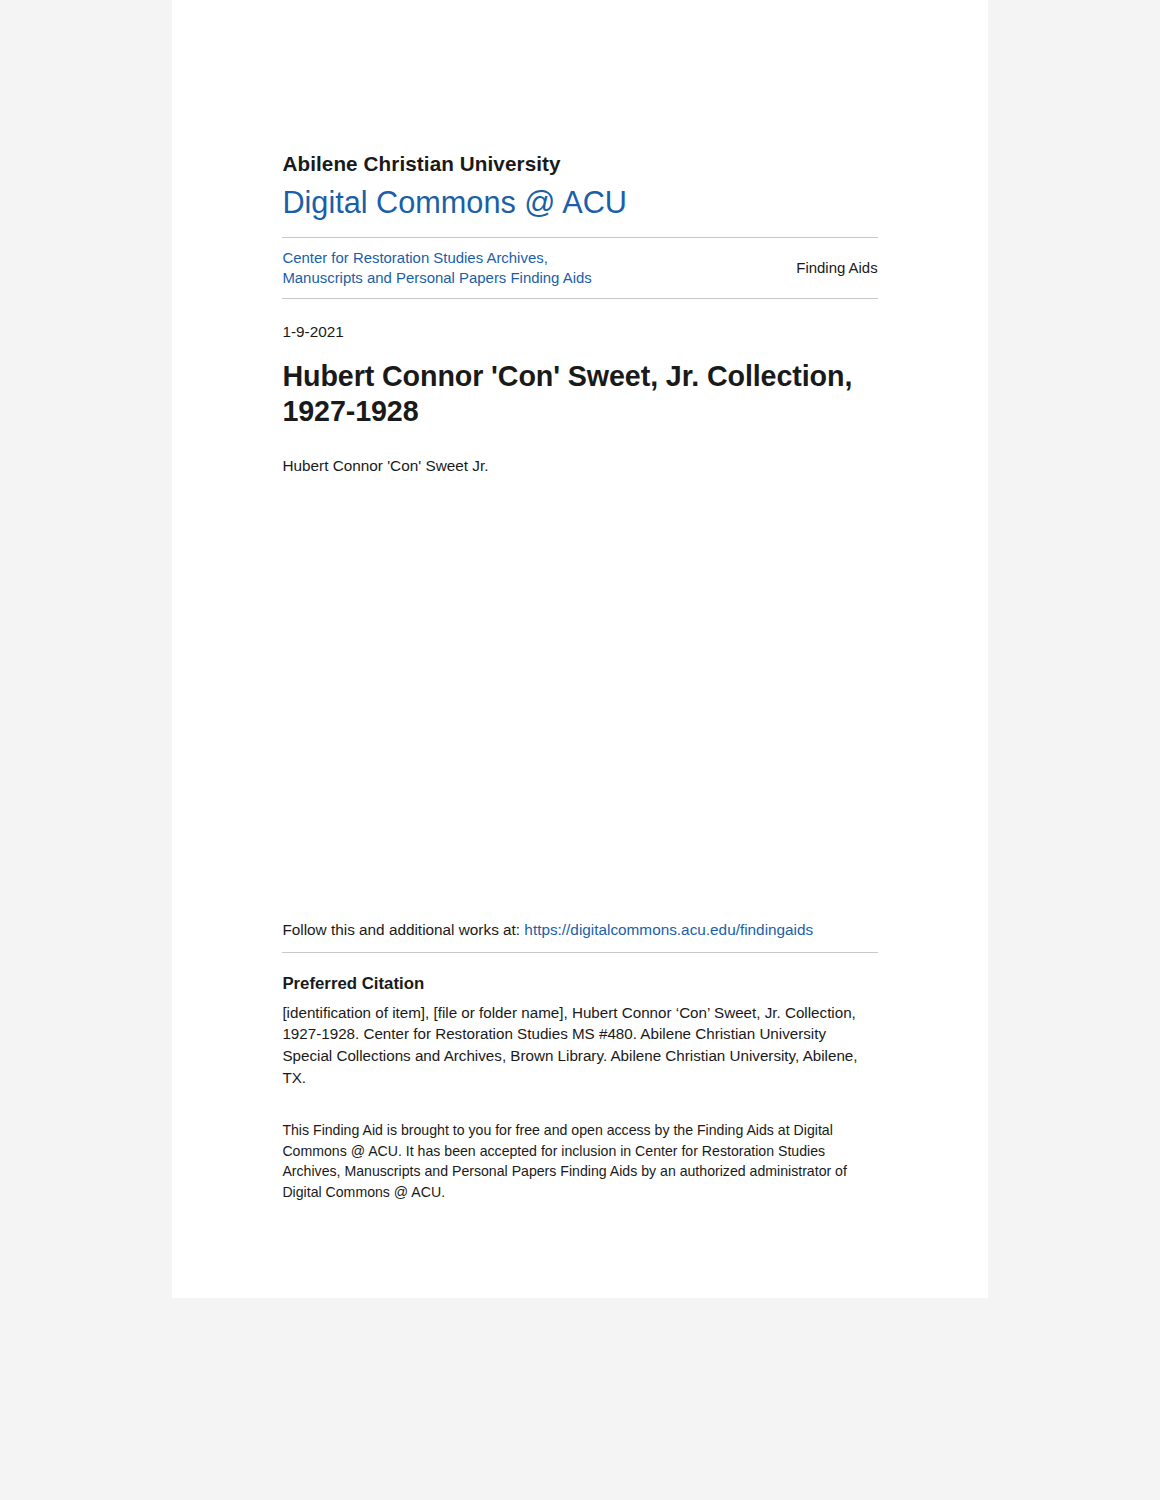Abilene Christian University
Digital Commons @ ACU
Center for Restoration Studies Archives,
Manuscripts and Personal Papers Finding Aids
Finding Aids
1-9-2021
Hubert Connor 'Con' Sweet, Jr. Collection, 1927-1928
Hubert Connor 'Con' Sweet Jr.
Follow this and additional works at: https://digitalcommons.acu.edu/findingaids
Preferred Citation
[identification of item], [file or folder name], Hubert Connor ‘Con’ Sweet, Jr. Collection, 1927-1928. Center for Restoration Studies MS #480. Abilene Christian University Special Collections and Archives, Brown Library. Abilene Christian University, Abilene, TX.
This Finding Aid is brought to you for free and open access by the Finding Aids at Digital Commons @ ACU. It has been accepted for inclusion in Center for Restoration Studies Archives, Manuscripts and Personal Papers Finding Aids by an authorized administrator of Digital Commons @ ACU.